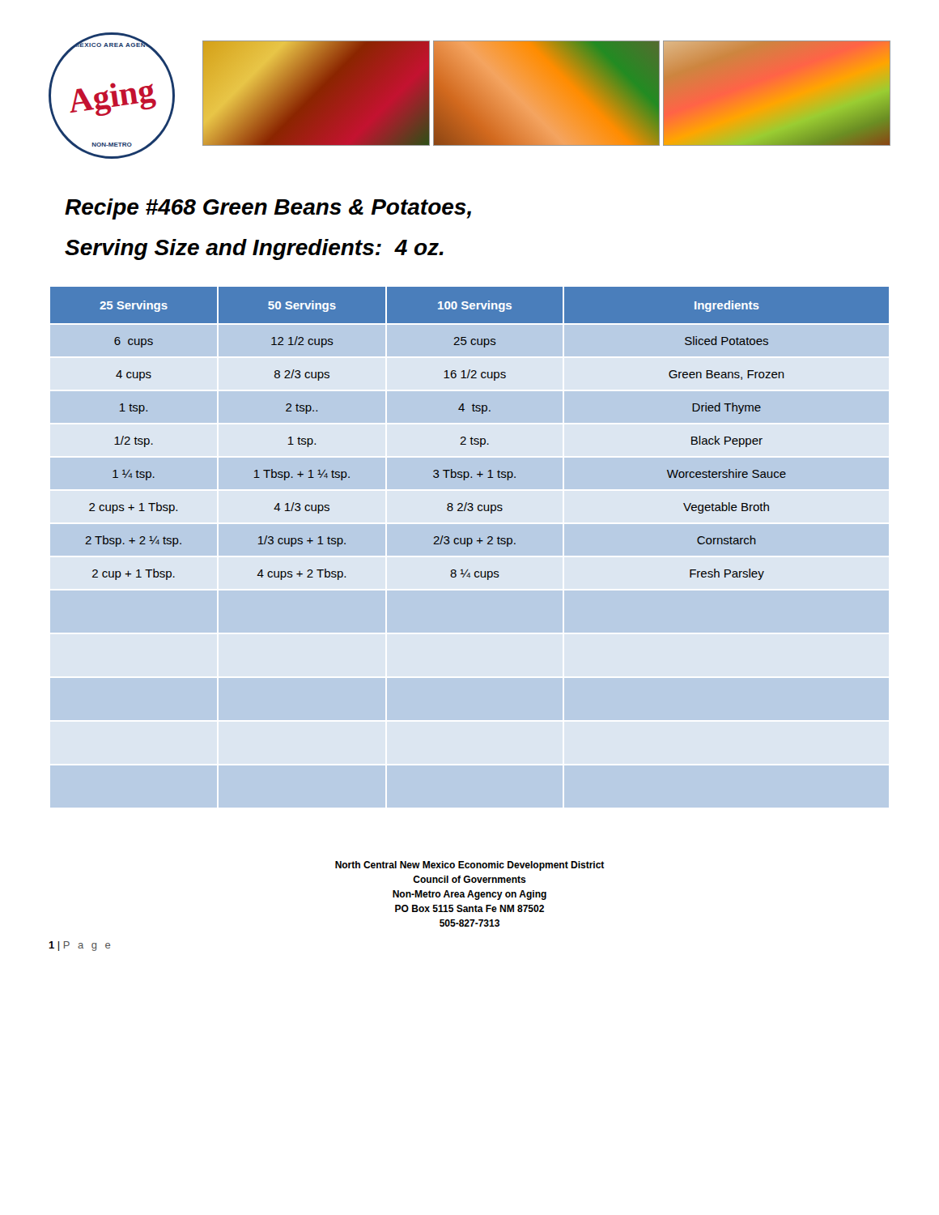NEW MEXICO AREA AGENCY ON
Aging
NON-METRO
Recipe #468 Green Beans & Potatoes, Serving Size and Ingredients: 4 oz.
| 25 Servings | 50 Servings | 100 Servings | Ingredients |
| --- | --- | --- | --- |
| 6 cups | 12 1/2 cups | 25 cups | Sliced Potatoes |
| 4 cups | 8 2/3 cups | 16 1/2 cups | Green Beans, Frozen |
| 1 tsp. | 2 tsp.. | 4 tsp. | Dried Thyme |
| 1/2 tsp. | 1 tsp. | 2 tsp. | Black Pepper |
| 1 ¼ tsp. | 1 Tbsp. + 1 ¼ tsp. | 3 Tbsp. + 1 tsp. | Worcestershire Sauce |
| 2 cups + 1 Tbsp. | 4 1/3 cups | 8 2/3 cups | Vegetable Broth |
| 2 Tbsp. + 2 ¼ tsp. | 1/3 cups + 1 tsp. | 2/3 cup + 2 tsp. | Cornstarch |
| 2 cup + 1 Tbsp. | 4 cups + 2 Tbsp. | 8 ¼ cups | Fresh Parsley |
North Central New Mexico Economic Development District
Council of Governments
Non-Metro Area Agency on Aging
PO Box 5115 Santa Fe NM 87502
505-827-7313
1 | P a g e